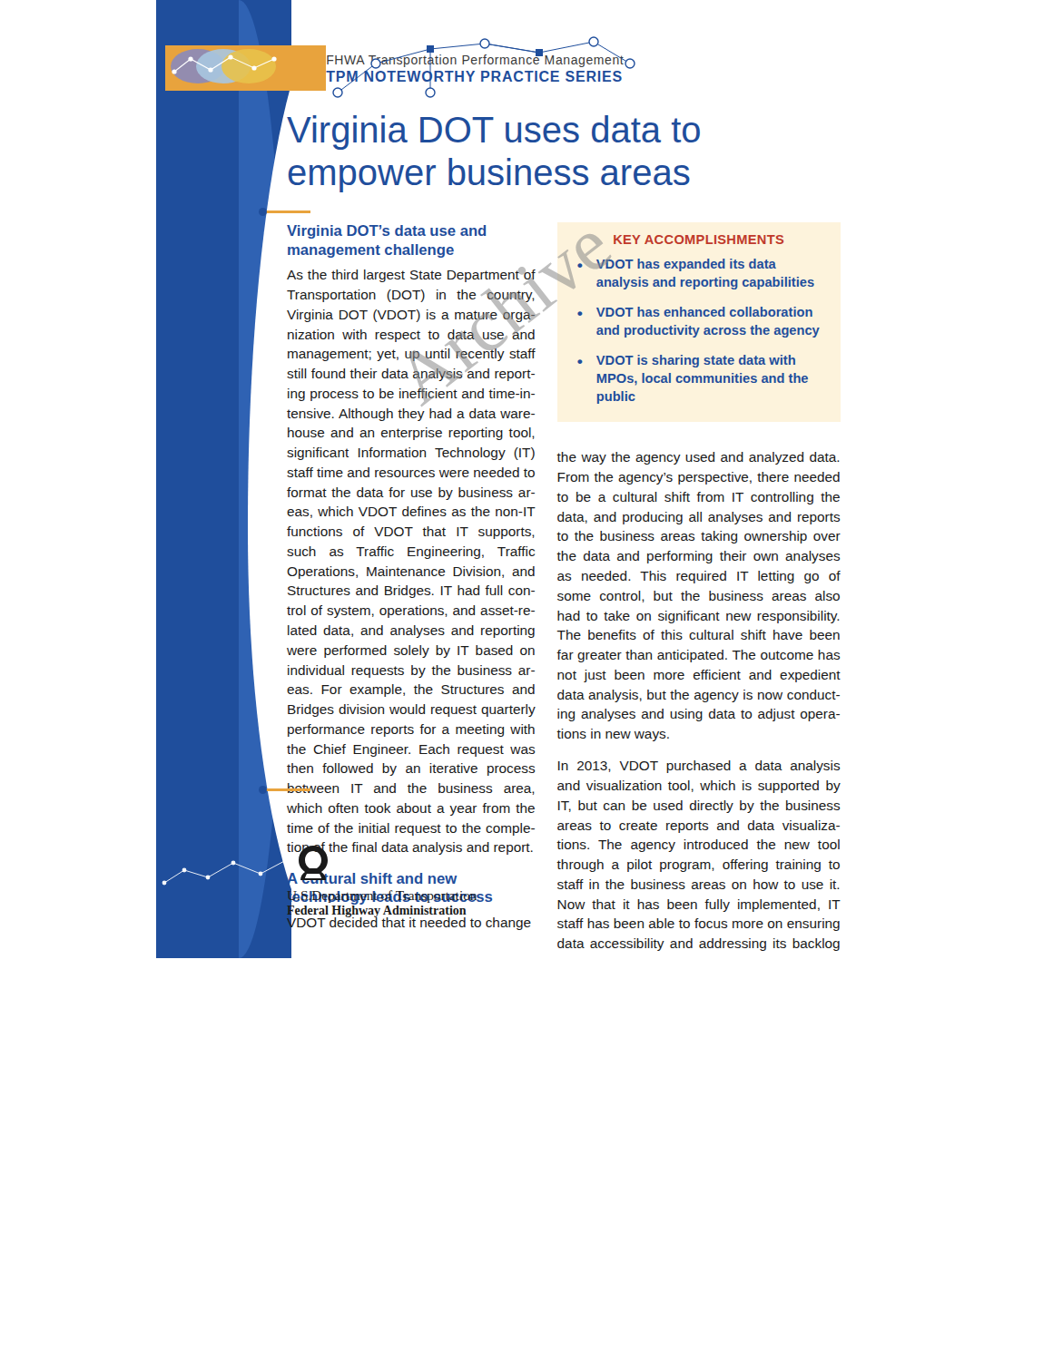FHWA Transportation Performance Management
TPM NOTEWORTHY PRACTICE SERIES
Virginia DOT uses data to empower business areas
Virginia DOT’s data use and management challenge
As the third largest State Department of Transportation (DOT) in the country, Virginia DOT (VDOT) is a mature organization with respect to data use and management; yet, up until recently staff still found their data analysis and reporting process to be inefficient and time-intensive. Although they had a data warehouse and an enterprise reporting tool, significant Information Technology (IT) staff time and resources were needed to format the data for use by business areas, which VDOT defines as the non-IT functions of VDOT that IT supports, such as Traffic Engineering, Traffic Operations, Maintenance Division, and Structures and Bridges. IT had full control of system, operations, and asset-related data, and analyses and reporting were performed solely by IT based on individual requests by the business areas. For example, the Structures and Bridges division would request quarterly performance reports for a meeting with the Chief Engineer. Each request was then followed by an iterative process between IT and the business area, which often took about a year from the time of the initial request to the completion of the final data analysis and report.
A cultural shift and new technology leads to success
VDOT decided that it needed to change
KEY ACCOMPLISHMENTS
VDOT has expanded its data analysis and reporting capabilities
VDOT has enhanced collaboration and productivity across the agency
VDOT is sharing state data with MPOs, local communities and the public
the way the agency used and analyzed data. From the agency’s perspective, there needed to be a cultural shift from IT controlling the data, and producing all analyses and reports to the business areas taking ownership over the data and performing their own analyses as needed. This required IT letting go of some control, but the business areas also had to take on significant new responsibility. The benefits of this cultural shift have been far greater than anticipated. The outcome has not just been more efficient and expedient data analysis, but the agency is now conducting analyses and using data to adjust operations in new ways.
In 2013, VDOT purchased a data analysis and visualization tool, which is supported by IT, but can be used directly by the business areas to create reports and data visualizations. The agency introduced the new tool through a pilot program, offering training to staff in the business areas on how to use it. Now that it has been fully implemented, IT staff has been able to focus more on ensuring data accessibility and addressing its backlog of work requests and less on writing reports. Now that the business areas are becoming more proficient in the use of the tool, they rely more on each other for support, which has also allowed for more efficient use of IT resources.
Archive
U.S.Department of Transportation
Federal Highway Administration